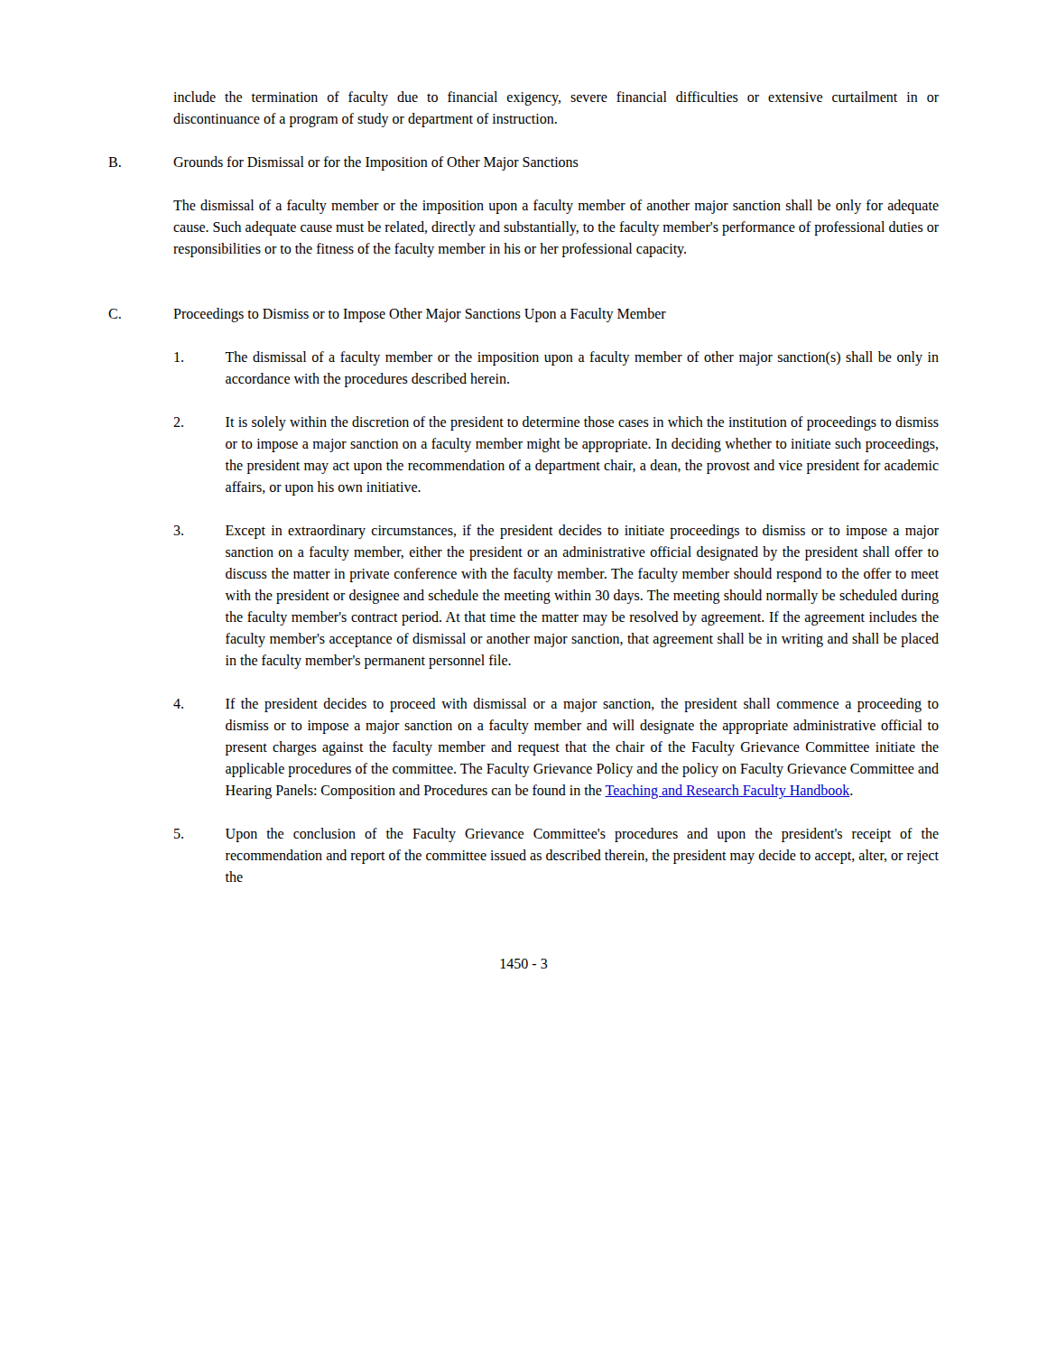include the termination of faculty due to financial exigency, severe financial difficulties or extensive curtailment in or discontinuance of a program of study or department of instruction.
B.
Grounds for Dismissal or for the Imposition of Other Major Sanctions
The dismissal of a faculty member or the imposition upon a faculty member of another major sanction shall be only for adequate cause. Such adequate cause must be related, directly and substantially, to the faculty member's performance of professional duties or responsibilities or to the fitness of the faculty member in his or her professional capacity.
C.
Proceedings to Dismiss or to Impose Other Major Sanctions Upon a Faculty Member
The dismissal of a faculty member or the imposition upon a faculty member of other major sanction(s) shall be only in accordance with the procedures described herein.
It is solely within the discretion of the president to determine those cases in which the institution of proceedings to dismiss or to impose a major sanction on a faculty member might be appropriate. In deciding whether to initiate such proceedings, the president may act upon the recommendation of a department chair, a dean, the provost and vice president for academic affairs, or upon his own initiative.
Except in extraordinary circumstances, if the president decides to initiate proceedings to dismiss or to impose a major sanction on a faculty member, either the president or an administrative official designated by the president shall offer to discuss the matter in private conference with the faculty member. The faculty member should respond to the offer to meet with the president or designee and schedule the meeting within 30 days. The meeting should normally be scheduled during the faculty member's contract period. At that time the matter may be resolved by agreement. If the agreement includes the faculty member's acceptance of dismissal or another major sanction, that agreement shall be in writing and shall be placed in the faculty member's permanent personnel file.
If the president decides to proceed with dismissal or a major sanction, the president shall commence a proceeding to dismiss or to impose a major sanction on a faculty member and will designate the appropriate administrative official to present charges against the faculty member and request that the chair of the Faculty Grievance Committee initiate the applicable procedures of the committee. The Faculty Grievance Policy and the policy on Faculty Grievance Committee and Hearing Panels: Composition and Procedures can be found in the Teaching and Research Faculty Handbook.
Upon the conclusion of the Faculty Grievance Committee's procedures and upon the president's receipt of the recommendation and report of the committee issued as described therein, the president may decide to accept, alter, or reject the
1450 - 3